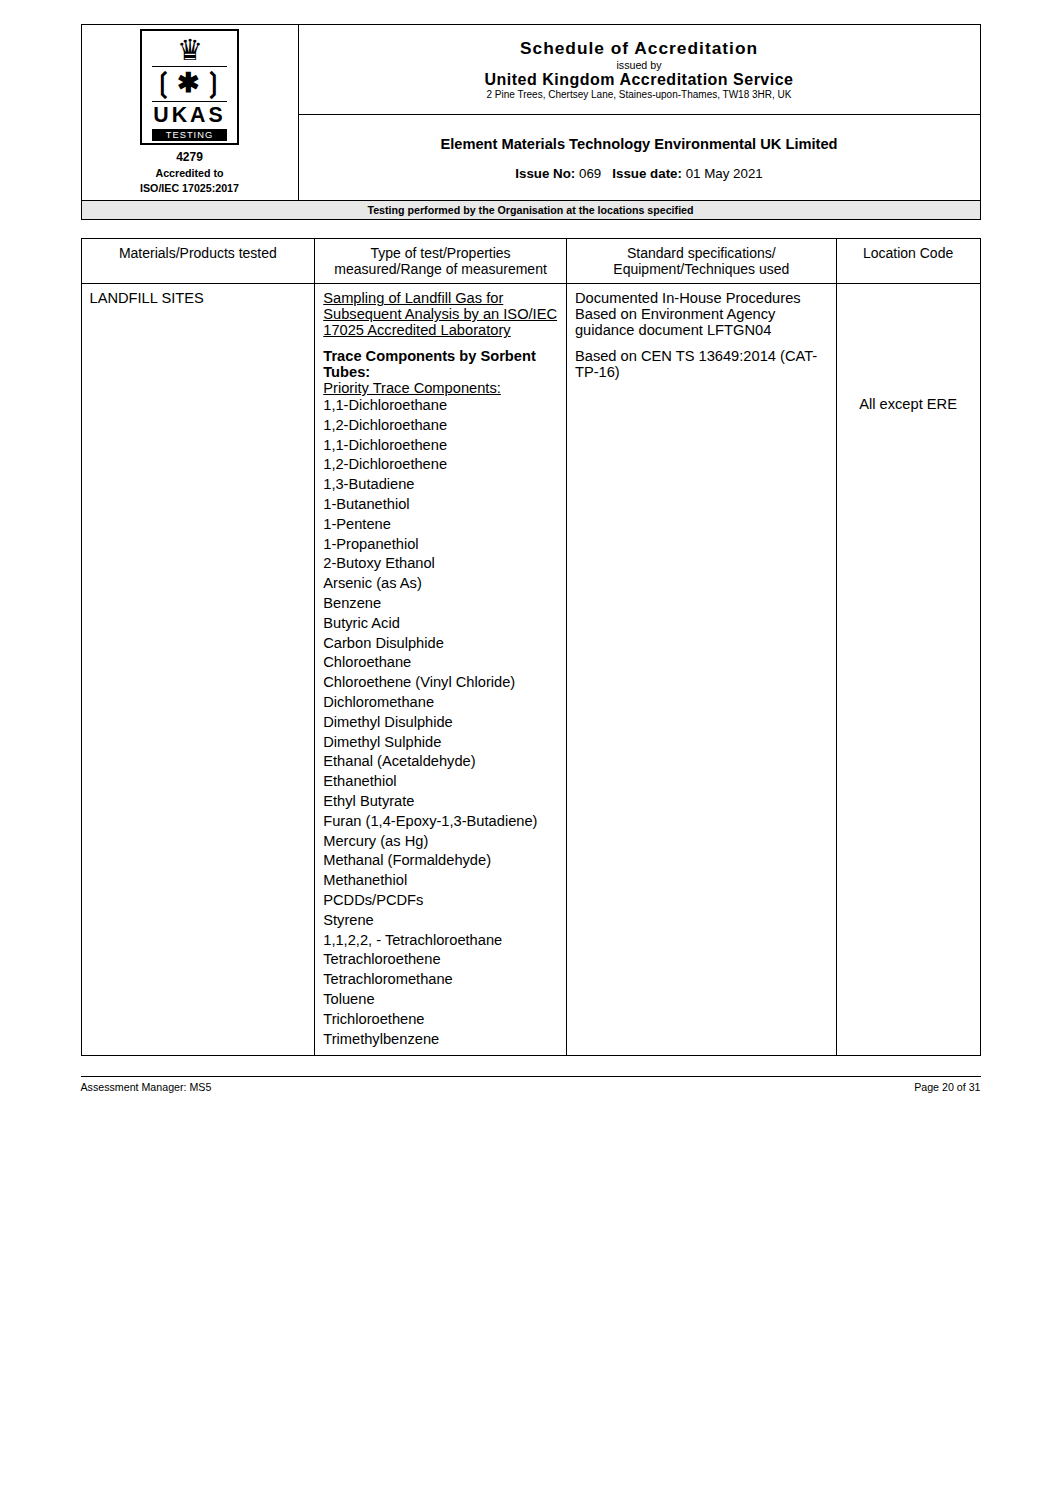| ♛ ❲✱❳ UKAS TESTING 4279 Accredited to ISO/IEC 17025:2017 | Schedule of Accreditation issued by United Kingdom Accreditation Service 2 Pine Trees, Chertsey Lane, Staines-upon-Thames, TW18 3HR, UK |
| Element Materials Technology Environmental UK Limited Issue No: 069 Issue date: 01 May 2021 |
Testing performed by the Organisation at the locations specified
| Materials/Products tested | Type of test/Properties measured/Range of measurement | Standard specifications/ Equipment/Techniques used | Location Code |
| --- | --- | --- | --- |
| LANDFILL SITES | Sampling of Landfill Gas for Subsequent Analysis by an ISO/IEC 17025 Accredited Laboratory Trace Components by Sorbent Tubes: Priority Trace Components: 1,1-Dichloroethane 1,2-Dichloroethane 1,1-Dichloroethene 1,2-Dichloroethene 1,3-Butadiene 1-Butanethiol 1-Pentene 1-Propanethiol 2-Butoxy Ethanol Arsenic (as As) Benzene Butyric Acid Carbon Disulphide Chloroethane Chloroethene (Vinyl Chloride) Dichloromethane Dimethyl Disulphide Dimethyl Sulphide Ethanal (Acetaldehyde) Ethanethiol Ethyl Butyrate Furan (1,4-Epoxy-1,3-Butadiene) Mercury (as Hg) Methanal (Formaldehyde) Methanethiol PCDDs/PCDFs Styrene 1,1,2,2, - Tetrachloroethane Tetrachloroethene Tetrachloromethane Toluene Trichloroethene Trimethylbenzene | Documented In-House Procedures Based on Environment Agency guidance document LFTGN04 Based on CEN TS 13649:2014 (CAT-TP-16) | All except ERE |
Assessment Manager: MS5
Page 20 of 31